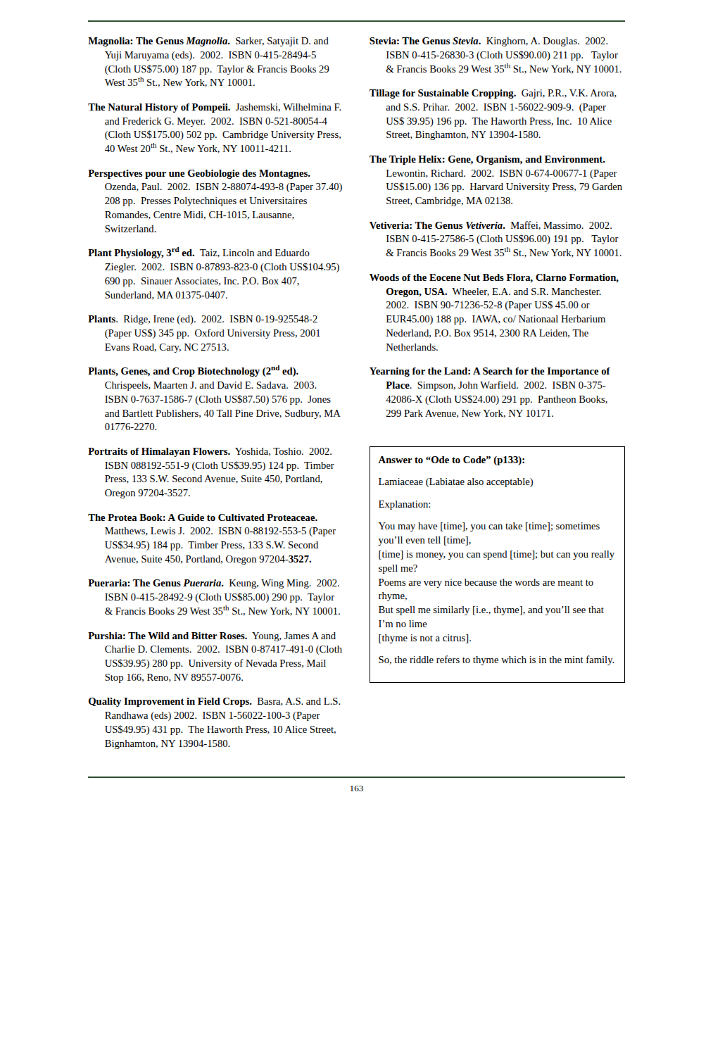Magnolia: The Genus Magnolia. Sarker, Satyajit D. and Yuji Maruyama (eds). 2002. ISBN 0-415-28494-5 (Cloth US$75.00) 187 pp. Taylor & Francis Books 29 West 35th St., New York, NY 10001.
The Natural History of Pompeii. Jashemski, Wilhelmina F. and Frederick G. Meyer. 2002. ISBN 0-521-80054-4 (Cloth US$175.00) 502 pp. Cambridge University Press, 40 West 20th St., New York, NY 10011-4211.
Perspectives pour une Geobiologie des Montagnes. Ozenda, Paul. 2002. ISBN 2-88074-493-8 (Paper 37.40) 208 pp. Presses Polytechniques et Universitaires Romandes, Centre Midi, CH-1015, Lausanne, Switzerland.
Plant Physiology, 3rd ed. Taiz, Lincoln and Eduardo Ziegler. 2002. ISBN 0-87893-823-0 (Cloth US$104.95) 690 pp. Sinauer Associates, Inc. P.O. Box 407, Sunderland, MA 01375-0407.
Plants. Ridge, Irene (ed). 2002. ISBN 0-19-925548-2 (Paper US$) 345 pp. Oxford University Press, 2001 Evans Road, Cary, NC 27513.
Plants, Genes, and Crop Biotechnology (2nd ed). Chrispeels, Maarten J. and David E. Sadava. 2003. ISBN 0-7637-1586-7 (Cloth US$87.50) 576 pp. Jones and Bartlett Publishers, 40 Tall Pine Drive, Sudbury, MA 01776-2270.
Portraits of Himalayan Flowers. Yoshida, Toshio. 2002. ISBN 088192-551-9 (Cloth US$39.95) 124 pp. Timber Press, 133 S.W. Second Avenue, Suite 450, Portland, Oregon 97204-3527.
The Protea Book: A Guide to Cultivated Proteaceae. Matthews, Lewis J. 2002. ISBN 0-88192-553-5 (Paper US$34.95) 184 pp. Timber Press, 133 S.W. Second Avenue, Suite 450, Portland, Oregon 97204-3527.
Pueraria: The Genus Pueraria. Keung, Wing Ming. 2002. ISBN 0-415-28492-9 (Cloth US$85.00) 290 pp. Taylor & Francis Books 29 West 35th St., New York, NY 10001.
Purshia: The Wild and Bitter Roses. Young, James A and Charlie D. Clements. 2002. ISBN 0-87417-491-0 (Cloth US$39.95) 280 pp. University of Nevada Press, Mail Stop 166, Reno, NV 89557-0076.
Quality Improvement in Field Crops. Basra, A.S. and L.S. Randhawa (eds) 2002. ISBN 1-56022-100-3 (Paper US$49.95) 431 pp. The Haworth Press, 10 Alice Street, Bignhamton, NY 13904-1580.
Stevia: The Genus Stevia. Kinghorn, A. Douglas. 2002. ISBN 0-415-26830-3 (Cloth US$90.00) 211 pp. Taylor & Francis Books 29 West 35th St., New York, NY 10001.
Tillage for Sustainable Cropping. Gajri, P.R., V.K. Arora, and S.S. Prihar. 2002. ISBN 1-56022-909-9. (Paper US$ 39.95) 196 pp. The Haworth Press, Inc. 10 Alice Street, Binghamton, NY 13904-1580.
The Triple Helix: Gene, Organism, and Environment. Lewontin, Richard. 2002. ISBN 0-674-00677-1 (Paper US$15.00) 136 pp. Harvard University Press, 79 Garden Street, Cambridge, MA 02138.
Vetiveria: The Genus Vetiveria. Maffei, Massimo. 2002. ISBN 0-415-27586-5 (Cloth US$96.00) 191 pp. Taylor & Francis Books 29 West 35th St., New York, NY 10001.
Woods of the Eocene Nut Beds Flora, Clarno Formation, Oregon, USA. Wheeler, E.A. and S.R. Manchester. 2002. ISBN 90-71236-52-8 (Paper US$ 45.00 or EUR45.00) 188 pp. IAWA, co/ Nationaal Herbarium Nederland, P.O. Box 9514, 2300 RA Leiden, The Netherlands.
Yearning for the Land: A Search for the Importance of Place. Simpson, John Warfield. 2002. ISBN 0-375-42086-X (Cloth US$24.00) 291 pp. Pantheon Books, 299 Park Avenue, New York, NY 10171.
Answer to “Ode to Code” (p133):
Lamiaceae (Labiatae also acceptable)
Explanation:
You may have [time], you can take [time]; sometimes you’ll even tell [time],
[time] is money, you can spend [time]; but can you really spell me?
Poems are very nice because the words are meant to rhyme,
But spell me similarly [i.e., thyme], and you’ll see that I’m no lime
[thyme is not a citrus].
So, the riddle refers to thyme which is in the mint family.
163